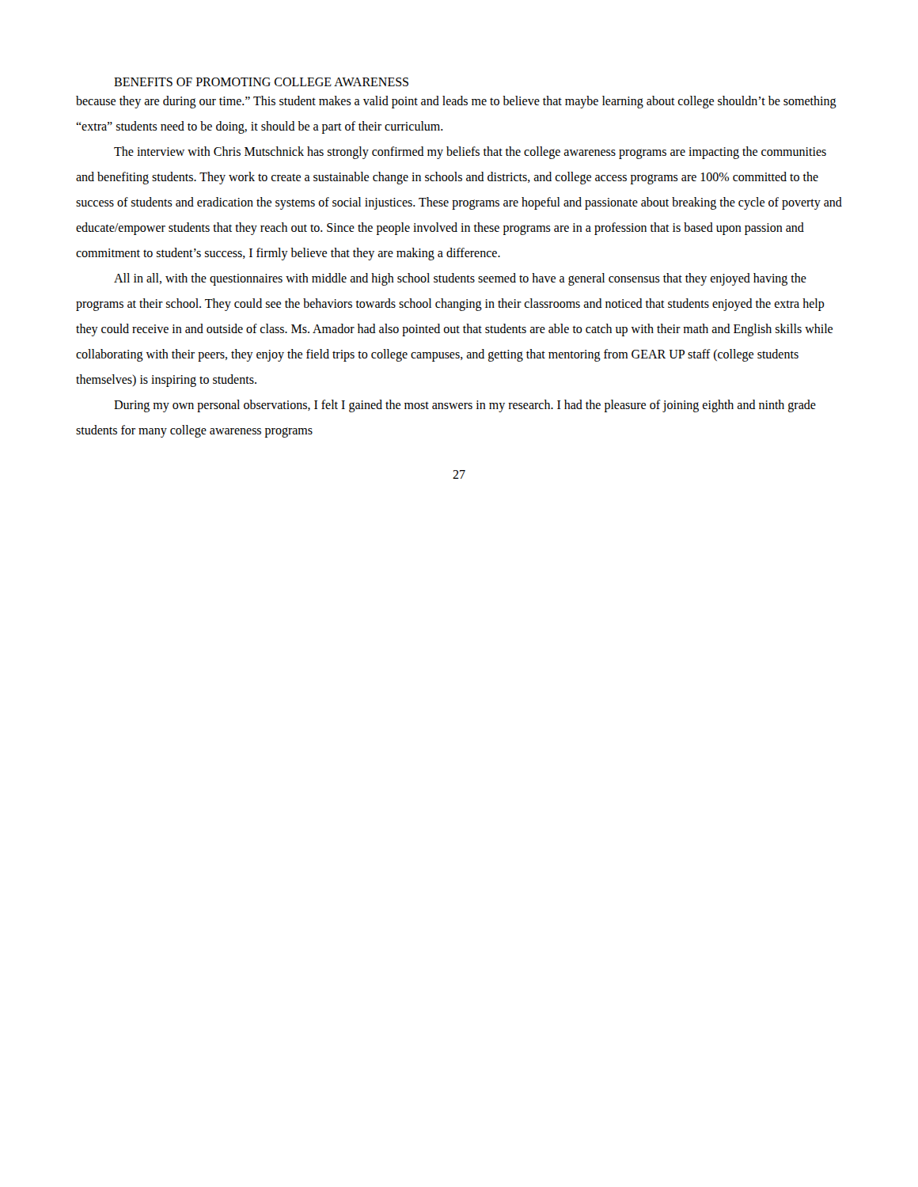Benefits of Promoting College Awareness
because they are during our time.” This student makes a valid point and leads me to believe that maybe learning about college shouldn’t be something “extra” students need to be doing, it should be a part of their curriculum.
The interview with Chris Mutschnick has strongly confirmed my beliefs that the college awareness programs are impacting the communities and benefiting students. They work to create a sustainable change in schools and districts, and college access programs are 100% committed to the success of students and eradication the systems of social injustices. These programs are hopeful and passionate about breaking the cycle of poverty and educate/empower students that they reach out to. Since the people involved in these programs are in a profession that is based upon passion and commitment to student’s success, I firmly believe that they are making a difference.
All in all, with the questionnaires with middle and high school students seemed to have a general consensus that they enjoyed having the programs at their school. They could see the behaviors towards school changing in their classrooms and noticed that students enjoyed the extra help they could receive in and outside of class. Ms. Amador had also pointed out that students are able to catch up with their math and English skills while collaborating with their peers, they enjoy the field trips to college campuses, and getting that mentoring from GEAR UP staff (college students themselves) is inspiring to students.
During my own personal observations, I felt I gained the most answers in my research. I had the pleasure of joining eighth and ninth grade students for many college awareness programs
27